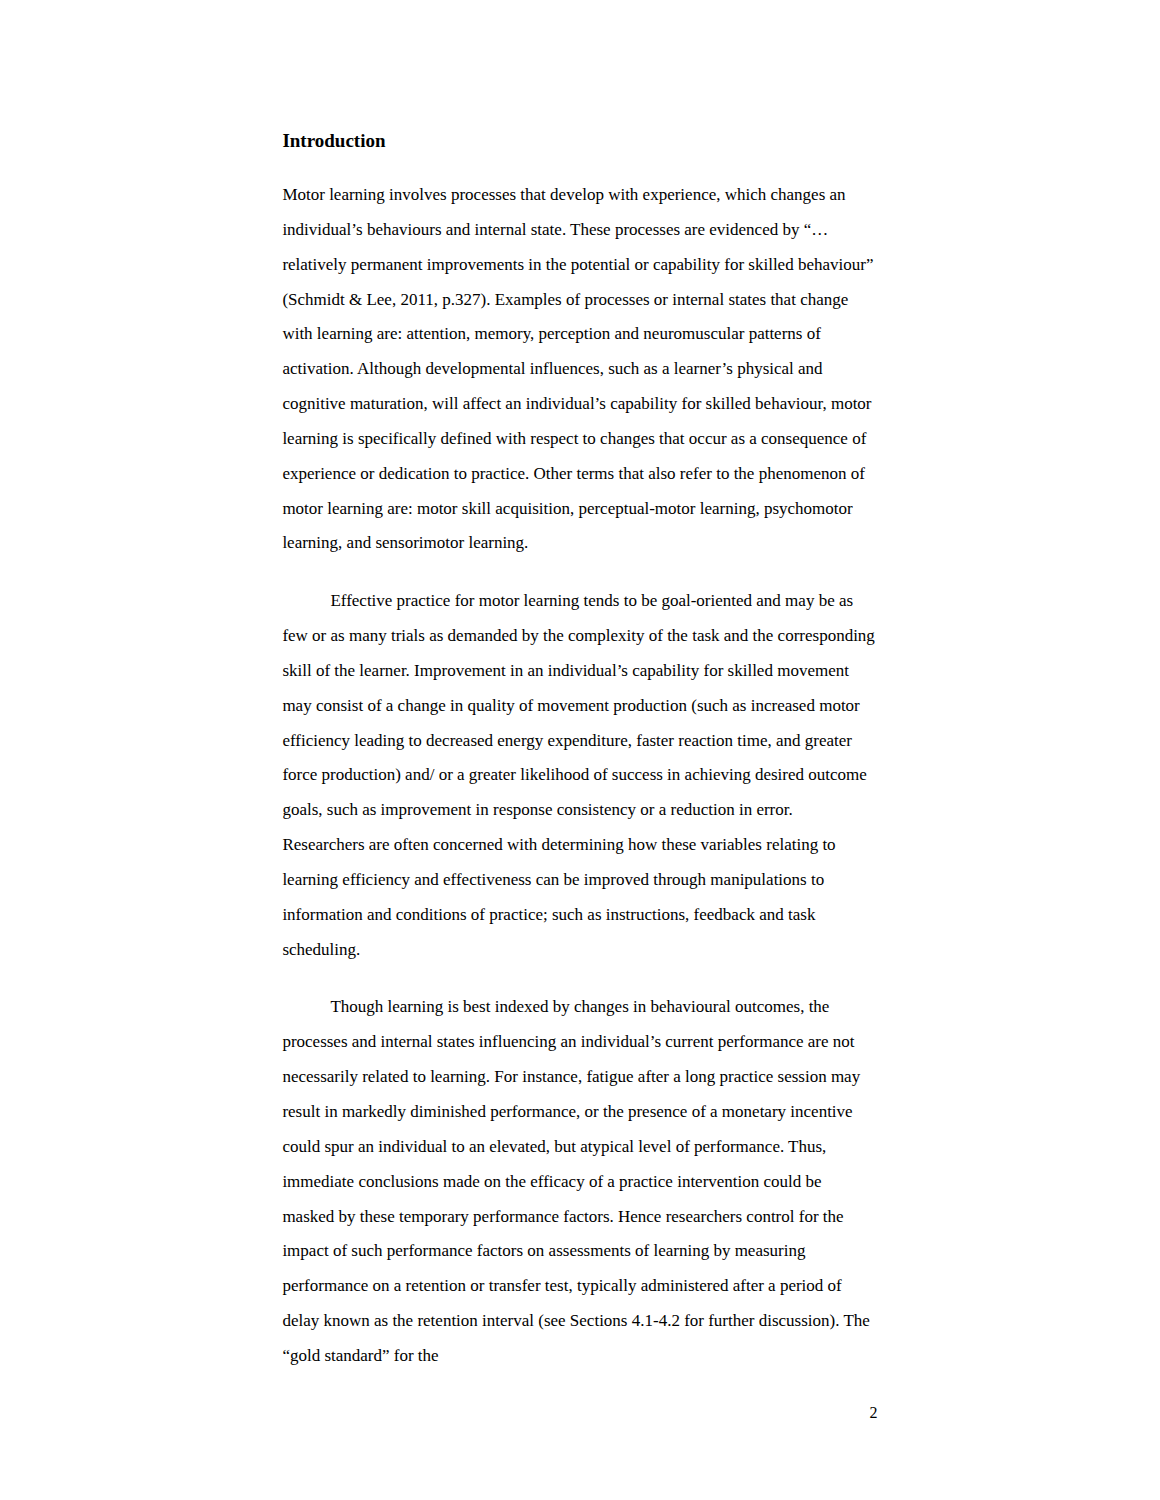Introduction
Motor learning involves processes that develop with experience, which changes an individual’s behaviours and internal state. These processes are evidenced by “…relatively permanent improvements in the potential or capability for skilled behaviour” (Schmidt & Lee, 2011, p.327). Examples of processes or internal states that change with learning are: attention, memory, perception and neuromuscular patterns of activation. Although developmental influences, such as a learner’s physical and cognitive maturation, will affect an individual’s capability for skilled behaviour, motor learning is specifically defined with respect to changes that occur as a consequence of experience or dedication to practice. Other terms that also refer to the phenomenon of motor learning are: motor skill acquisition, perceptual-motor learning, psychomotor learning, and sensorimotor learning.
Effective practice for motor learning tends to be goal-oriented and may be as few or as many trials as demanded by the complexity of the task and the corresponding skill of the learner. Improvement in an individual’s capability for skilled movement may consist of a change in quality of movement production (such as increased motor efficiency leading to decreased energy expenditure, faster reaction time, and greater force production) and/ or a greater likelihood of success in achieving desired outcome goals, such as improvement in response consistency or a reduction in error. Researchers are often concerned with determining how these variables relating to learning efficiency and effectiveness can be improved through manipulations to information and conditions of practice; such as instructions, feedback and task scheduling.
Though learning is best indexed by changes in behavioural outcomes, the processes and internal states influencing an individual’s current performance are not necessarily related to learning. For instance, fatigue after a long practice session may result in markedly diminished performance, or the presence of a monetary incentive could spur an individual to an elevated, but atypical level of performance. Thus, immediate conclusions made on the efficacy of a practice intervention could be masked by these temporary performance factors. Hence researchers control for the impact of such performance factors on assessments of learning by measuring performance on a retention or transfer test, typically administered after a period of delay known as the retention interval (see Sections 4.1-4.2 for further discussion). The “gold standard” for the
2